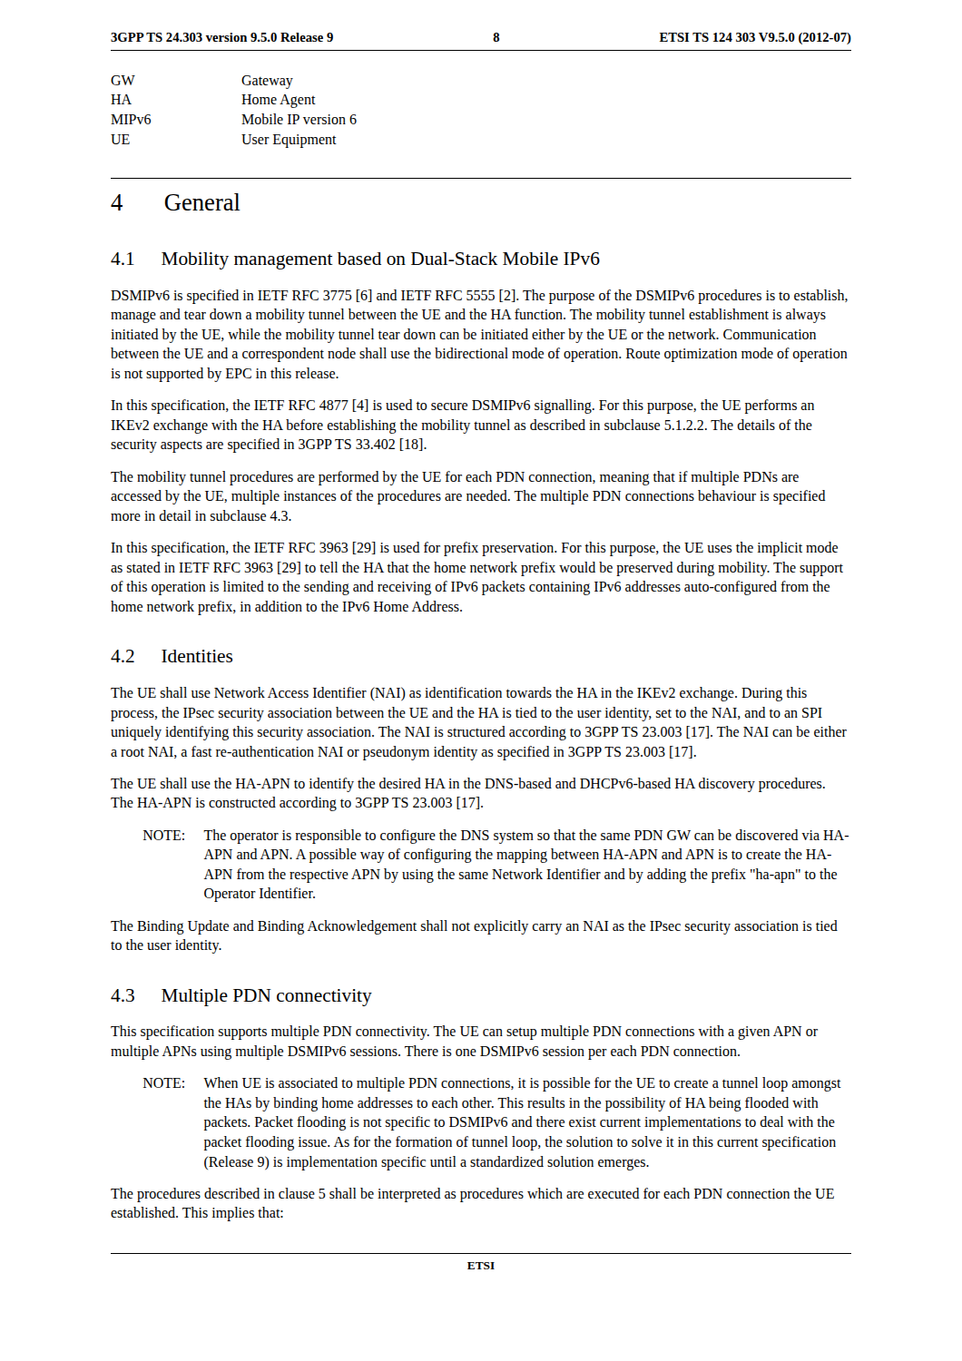3GPP TS 24.303 version 9.5.0 Release 9 8 ETSI TS 124 303 V9.5.0 (2012-07)
GW
Gateway
HA
Home Agent
MIPv6
Mobile IP version 6
UE
User Equipment
4 General
4.1 Mobility management based on Dual-Stack Mobile IPv6
DSMIPv6 is specified in IETF RFC 3775 [6] and IETF RFC 5555 [2]. The purpose of the DSMIPv6 procedures is to establish, manage and tear down a mobility tunnel between the UE and the HA function. The mobility tunnel establishment is always initiated by the UE, while the mobility tunnel tear down can be initiated either by the UE or the network. Communication between the UE and a correspondent node shall use the bidirectional mode of operation. Route optimization mode of operation is not supported by EPC in this release.
In this specification, the IETF RFC 4877 [4] is used to secure DSMIPv6 signalling. For this purpose, the UE performs an IKEv2 exchange with the HA before establishing the mobility tunnel as described in subclause 5.1.2.2. The details of the security aspects are specified in 3GPP TS 33.402 [18].
The mobility tunnel procedures are performed by the UE for each PDN connection, meaning that if multiple PDNs are accessed by the UE, multiple instances of the procedures are needed. The multiple PDN connections behaviour is specified more in detail in subclause 4.3.
In this specification, the IETF RFC 3963 [29] is used for prefix preservation. For this purpose, the UE uses the implicit mode as stated in IETF RFC 3963 [29] to tell the HA that the home network prefix would be preserved during mobility. The support of this operation is limited to the sending and receiving of IPv6 packets containing IPv6 addresses auto-configured from the home network prefix, in addition to the IPv6 Home Address.
4.2 Identities
The UE shall use Network Access Identifier (NAI) as identification towards the HA in the IKEv2 exchange. During this process, the IPsec security association between the UE and the HA is tied to the user identity, set to the NAI, and to an SPI uniquely identifying this security association. The NAI is structured according to 3GPP TS 23.003 [17]. The NAI can be either a root NAI, a fast re-authentication NAI or pseudonym identity as specified in 3GPP TS 23.003 [17].
The UE shall use the HA-APN to identify the desired HA in the DNS-based and DHCPv6-based HA discovery procedures. The HA-APN is constructed according to 3GPP TS 23.003 [17].
NOTE: The operator is responsible to configure the DNS system so that the same PDN GW can be discovered via HA-APN and APN. A possible way of configuring the mapping between HA-APN and APN is to create the HA-APN from the respective APN by using the same Network Identifier and by adding the prefix "ha-apn" to the Operator Identifier.
The Binding Update and Binding Acknowledgement shall not explicitly carry an NAI as the IPsec security association is tied to the user identity.
4.3 Multiple PDN connectivity
This specification supports multiple PDN connectivity. The UE can setup multiple PDN connections with a given APN or multiple APNs using multiple DSMIPv6 sessions. There is one DSMIPv6 session per each PDN connection.
NOTE: When UE is associated to multiple PDN connections, it is possible for the UE to create a tunnel loop amongst the HAs by binding home addresses to each other. This results in the possibility of HA being flooded with packets. Packet flooding is not specific to DSMIPv6 and there exist current implementations to deal with the packet flooding issue. As for the formation of tunnel loop, the solution to solve it in this current specification (Release 9) is implementation specific until a standardized solution emerges.
The procedures described in clause 5 shall be interpreted as procedures which are executed for each PDN connection the UE established. This implies that:
ETSI